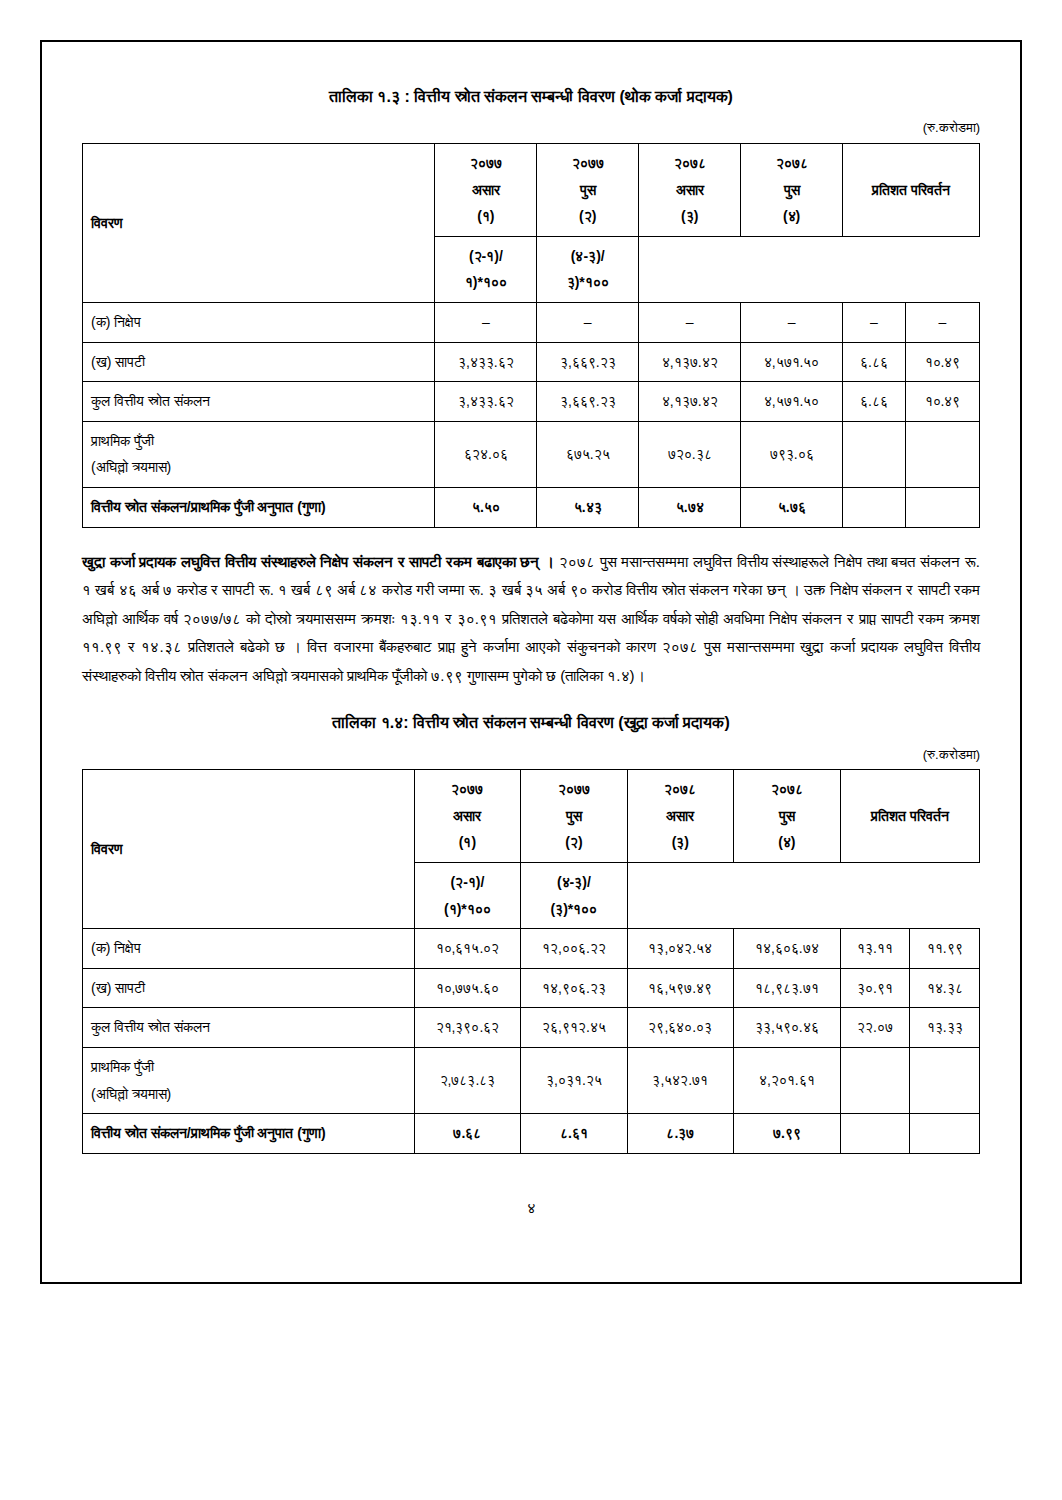तालिका १.३ : वित्तीय स्रोत संकलन सम्बन्धी विवरण (थोक कर्जा प्रदायक)
(रु.करोडमा)
| विवरण | २०७७ असार (१) | २०७७ पुस (२) | २०७८ असार (३) | २०७८ पुस (४) | प्रतिशत परिवर्तन |
| --- | --- | --- | --- | --- | --- |
| (२-१)/ १)*१०० | (४-३)/ ३)*१०० |
| (क) निक्षेप | – | – | – | – | – | – |
| (ख) सापटी | ३,४३३.६२ | ३,६६९.२३ | ४,१३७.४२ | ४,५७१.५० | ६.८६ | १०.४९ |
| कुल वित्तीय स्रोत संकलन | ३,४३३.६२ | ३,६६९.२३ | ४,१३७.४२ | ४,५७१.५० | ६.८६ | १०.४९ |
| प्राथमिक पुँजी (अघिल्लो त्रयमास) | ६२४.०६ | ६७५.२५ | ७२०.३८ | ७९३.०६ | | |
| वित्तीय स्रोत संकलन/प्राथमिक पुँजी अनुपात (गुणा) | ५.५० | ५.४३ | ५.७४ | ५.७६ | | |
खुद्रा कर्जा प्रदायक लघुवित्त वित्तीय संस्थाहरुले निक्षेप संकलन र सापटी रकम बढाएका छन् । २०७८ पुस मसान्तसम्ममा लघुवित्त वित्तीय संस्थाहरूले निक्षेप तथा बचत संकलन रू. १ खर्ब ४६ अर्ब ७ करोड र सापटी रू. १ खर्ब ८९ अर्ब ८४ करोड गरी जम्मा रू. ३ खर्ब ३५ अर्ब ९० करोड वित्तीय स्रोत संकलन गरेका छन् । उक्त निक्षेप संकलन र सापटी रकम अघिल्लो आर्थिक वर्ष २०७७/७८ को दोस्रो त्रयमाससम्म क्रमशः १३.११ र ३०.९१ प्रतिशतले बढेकोमा यस आर्थिक वर्षको सोही अवधिमा निक्षेप संकलन र प्राप्त सापटी रकम क्रमश ११.९९ र १४.३८ प्रतिशतले बढेको छ । वित्त वजारमा बैंकहरुबाट प्राप्त हुने कर्जामा आएको संकुचनको कारण २०७८ पुस मसान्तसम्ममा खुद्रा कर्जा प्रदायक लघुवित्त वित्तीय संस्थाहरुको वित्तीय स्रोत संकलन अघिल्लो त्रयमासको प्राथमिक पूँजीको ७.९९ गुणासम्म पुगेको छ (तालिका १.४)।
तालिका १.४: वित्तीय स्रोत संकलन सम्बन्धी विवरण (खुद्रा कर्जा प्रदायक)
(रु.करोडमा)
| विवरण | २०७७ असार (१) | २०७७ पुस (२) | २०७८ असार (३) | २०७८ पुस (४) | प्रतिशत परिवर्तन |
| --- | --- | --- | --- | --- | --- |
| (२-१)/ (१)*१०० | (४-३)/ (३)*१०० |
| (क) निक्षेप | १०,६१५.०२ | १२,००६.२२ | १३,०४२.५४ | १४,६०६.७४ | १३.११ | ११.९९ |
| (ख) सापटी | १०,७७५.६० | १४,९०६.२३ | १६,५९७.४९ | १८,९८३.७१ | ३०.९१ | १४.३८ |
| कुल वित्तीय स्रोत संकलन | २१,३९०.६२ | २६,९१२.४५ | २९,६४०.०३ | ३३,५९०.४६ | २२.०७ | १३.३३ |
| प्राथमिक पुँजी (अघिल्लो त्रयमास) | २,७८३.८३ | ३,०३१.२५ | ३,५४२.७१ | ४,२०१.६१ | | |
| वित्तीय स्रोत संकलन/प्राथमिक पुँजी अनुपात (गुणा) | ७.६८ | ८.६१ | ८.३७ | ७.९९ | | |
४